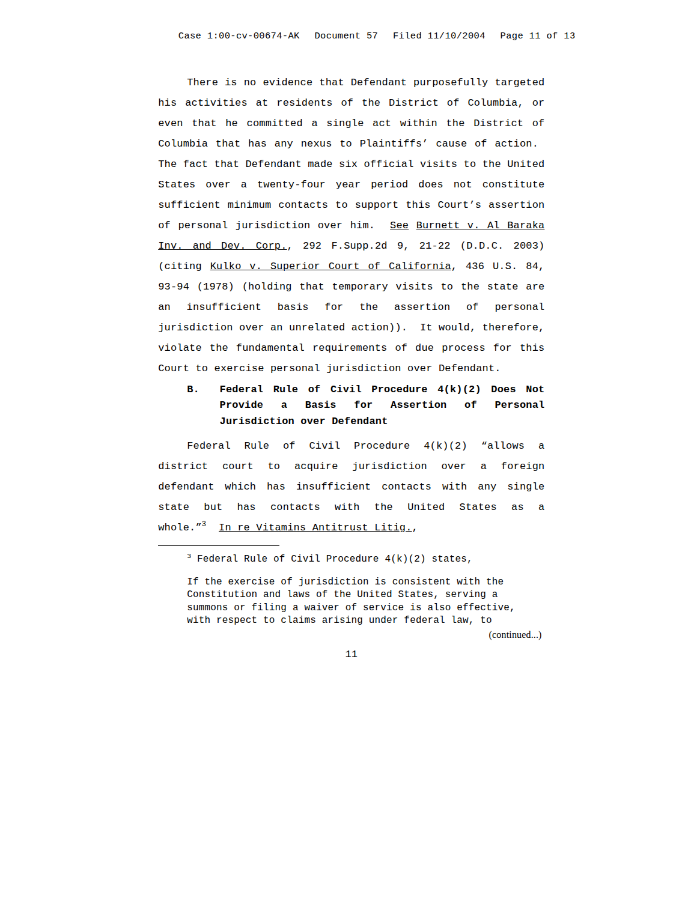Case 1:00-cv-00674-AK Document 57 Filed 11/10/2004 Page 11 of 13
There is no evidence that Defendant purposefully targeted his activities at residents of the District of Columbia, or even that he committed a single act within the District of Columbia that has any nexus to Plaintiffs’ cause of action. The fact that Defendant made six official visits to the United States over a twenty-four year period does not constitute sufficient minimum contacts to support this Court’s assertion of personal jurisdiction over him. See Burnett v. Al Baraka Inv. and Dev. Corp., 292 F.Supp.2d 9, 21-22 (D.D.C. 2003) (citing Kulko v. Superior Court of California, 436 U.S. 84, 93-94 (1978) (holding that temporary visits to the state are an insufficient basis for the assertion of personal jurisdiction over an unrelated action)). It would, therefore, violate the fundamental requirements of due process for this Court to exercise personal jurisdiction over Defendant.
B.
Federal Rule of Civil Procedure 4(k)(2) Does Not Provide a Basis for Assertion of Personal Jurisdiction over Defendant
Federal Rule of Civil Procedure 4(k)(2) “allows a district court to acquire jurisdiction over a foreign defendant which has insufficient contacts with any single state but has contacts with the United States as a whole.”3 In re Vitamins Antitrust Litig.,
3 Federal Rule of Civil Procedure 4(k)(2) states,
If the exercise of jurisdiction is consistent with the Constitution and laws of the United States, serving a summons or filing a waiver of service is also effective, with respect to claims arising under federal law, to
(continued...)
11